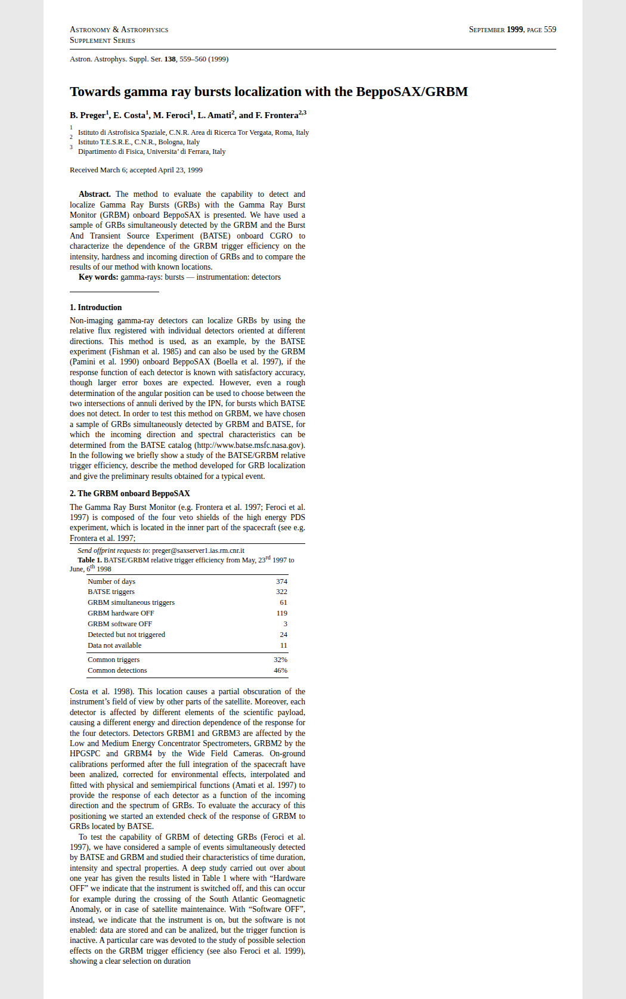Astronomy & Astrophysics
Supplement Series
September 1999, page 559
Astron. Astrophys. Suppl. Ser. 138, 559–560 (1999)
Towards gamma ray bursts localization with the BeppoSAX/GRBM
B. Preger1, E. Costa1, M. Feroci1, L. Amati2, and F. Frontera2,3
1Istituto di Astrofisica Spaziale, C.N.R. Area di Ricerca Tor Vergata, Roma, Italy
2Istituto T.E.S.R.E., C.N.R., Bologna, Italy
3Dipartimento di Fisica, Universita’ di Ferrara, Italy
Received March 6; accepted April 23, 1999
Abstract. The method to evaluate the capability to detect and localize Gamma Ray Bursts (GRBs) with the Gamma Ray Burst Monitor (GRBM) onboard BeppoSAX is presented. We have used a sample of GRBs simultaneously detected by the GRBM and the Burst And Transient Source Experiment (BATSE) onboard CGRO to characterize the dependence of the GRBM trigger efficiency on the intensity, hardness and incoming direction of GRBs and to compare the results of our method with known locations.
Key words: gamma-rays: bursts — instrumentation: detectors
1. Introduction
Non-imaging gamma-ray detectors can localize GRBs by using the relative flux registered with individual detectors oriented at different directions. This method is used, as an example, by the BATSE experiment (Fishman et al. 1985) and can also be used by the GRBM (Pamini et al. 1990) onboard BeppoSAX (Boella et al. 1997), if the response function of each detector is known with satisfactory accuracy, though larger error boxes are expected. However, even a rough determination of the angular position can be used to choose between the two intersections of annuli derived by the IPN, for bursts which BATSE does not detect. In order to test this method on GRBM, we have chosen a sample of GRBs simultaneously detected by GRBM and BATSE, for which the incoming direction and spectral characteristics can be determined from the BATSE catalog (http://www.batse.msfc.nasa.gov). In the following we briefly show a study of the BATSE/GRBM relative trigger efficiency, describe the method developed for GRB localization and give the preliminary results obtained for a typical event.
2. The GRBM onboard BeppoSAX
The Gamma Ray Burst Monitor (e.g. Frontera et al. 1997; Feroci et al. 1997) is composed of the four veto shields of the high energy PDS experiment, which is located in the inner part of the spacecraft (see e.g. Frontera et al. 1997;
Send offprint requests to: preger@saxserver1.ias.rm.cnr.it
Table 1. BATSE/GRBM relative trigger efficiency from May, 23rd 1997 to June, 6th 1998
| Number of days | 374 |
| BATSE triggers | 322 |
| GRBM simultaneous triggers | 61 |
| GRBM hardware OFF | 119 |
| GRBM software OFF | 3 |
| Detected but not triggered | 24 |
| Data not available | 11 |
| Common triggers | 32% |
| Common detections | 46% |
Costa et al. 1998). This location causes a partial obscuration of the instrument’s field of view by other parts of the satellite. Moreover, each detector is affected by different elements of the scientific payload, causing a different energy and direction dependence of the response for the four detectors. Detectors GRBM1 and GRBM3 are affected by the Low and Medium Energy Concentrator Spectrometers, GRBM2 by the HPGSPC and GRBM4 by the Wide Field Cameras. On-ground calibrations performed after the full integration of the spacecraft have been analized, corrected for environmental effects, interpolated and fitted with physical and semiempirical functions (Amati et al. 1997) to provide the response of each detector as a function of the incoming direction and the spectrum of GRBs. To evaluate the accuracy of this positioning we started an extended check of the response of GRBM to GRBs located by BATSE.
To test the capability of GRBM of detecting GRBs (Feroci et al. 1997), we have considered a sample of events simultaneously detected by BATSE and GRBM and studied their characteristics of time duration, intensity and spectral properties. A deep study carried out over about one year has given the results listed in Table 1 where with “Hardware OFF” we indicate that the instrument is switched off, and this can occur for example during the crossing of the South Atlantic Geomagnetic Anomaly, or in case of satellite maintenaince. With “Software OFF”, instead, we indicate that the instrument is on, but the software is not enabled: data are stored and can be analized, but the trigger function is inactive. A particular care was devoted to the study of possible selection effects on the GRBM trigger efficiency (see also Feroci et al. 1999), showing a clear selection on duration